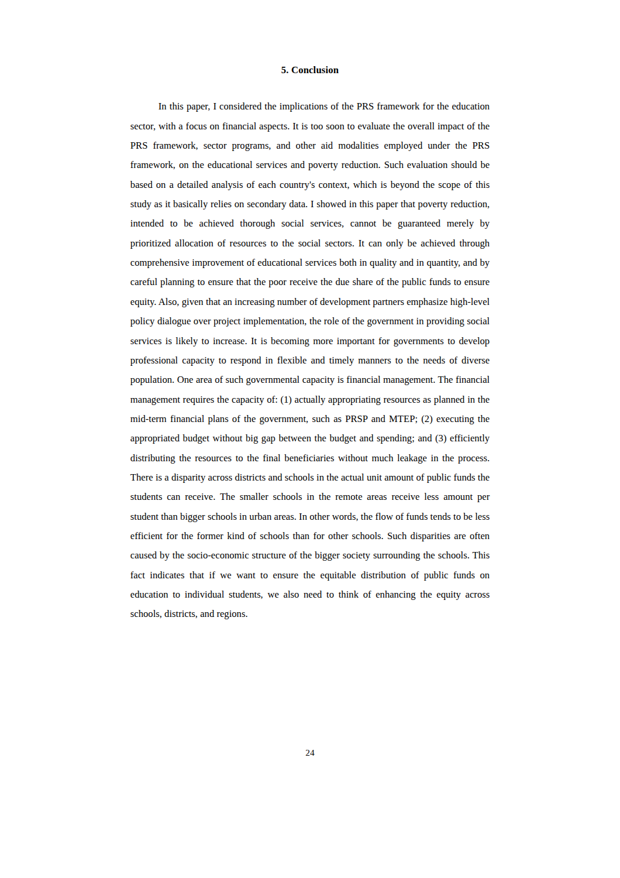5. Conclusion
In this paper, I considered the implications of the PRS framework for the education sector, with a focus on financial aspects. It is too soon to evaluate the overall impact of the PRS framework, sector programs, and other aid modalities employed under the PRS framework, on the educational services and poverty reduction. Such evaluation should be based on a detailed analysis of each country's context, which is beyond the scope of this study as it basically relies on secondary data. I showed in this paper that poverty reduction, intended to be achieved thorough social services, cannot be guaranteed merely by prioritized allocation of resources to the social sectors. It can only be achieved through comprehensive improvement of educational services both in quality and in quantity, and by careful planning to ensure that the poor receive the due share of the public funds to ensure equity. Also, given that an increasing number of development partners emphasize high-level policy dialogue over project implementation, the role of the government in providing social services is likely to increase. It is becoming more important for governments to develop professional capacity to respond in flexible and timely manners to the needs of diverse population. One area of such governmental capacity is financial management. The financial management requires the capacity of: (1) actually appropriating resources as planned in the mid-term financial plans of the government, such as PRSP and MTEP; (2) executing the appropriated budget without big gap between the budget and spending; and (3) efficiently distributing the resources to the final beneficiaries without much leakage in the process. There is a disparity across districts and schools in the actual unit amount of public funds the students can receive. The smaller schools in the remote areas receive less amount per student than bigger schools in urban areas. In other words, the flow of funds tends to be less efficient for the former kind of schools than for other schools. Such disparities are often caused by the socio-economic structure of the bigger society surrounding the schools. This fact indicates that if we want to ensure the equitable distribution of public funds on education to individual students, we also need to think of enhancing the equity across schools, districts, and regions.
24